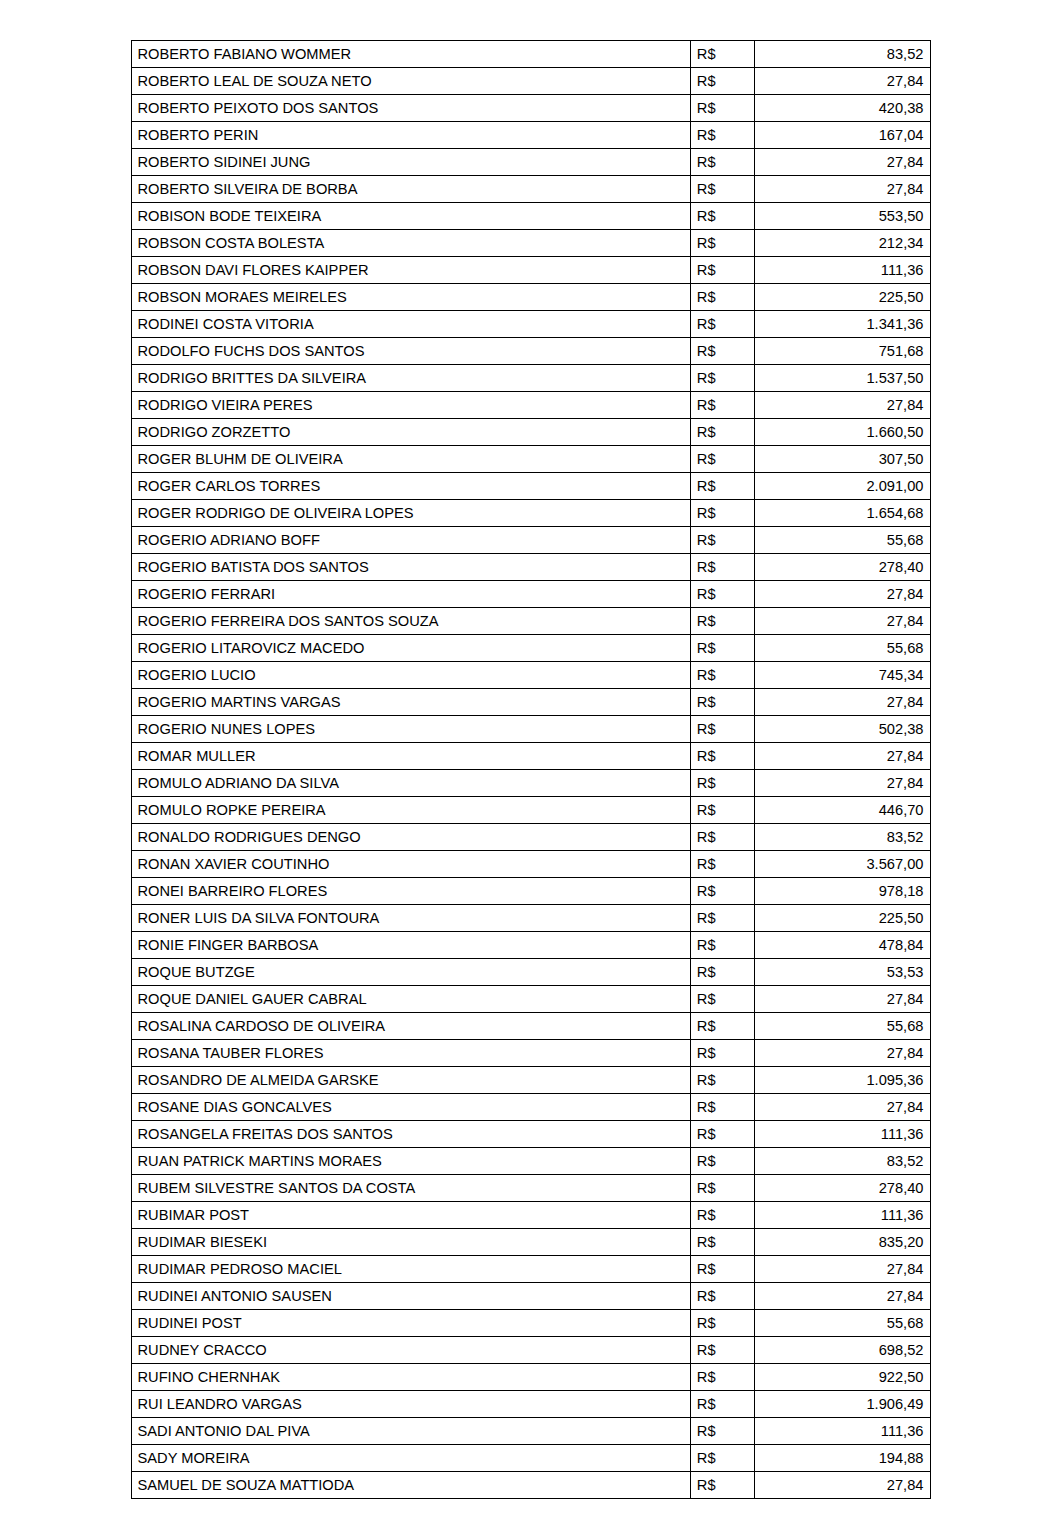| ROBERTO FABIANO WOMMER | R$ | 83,52 |
| ROBERTO LEAL DE SOUZA NETO | R$ | 27,84 |
| ROBERTO PEIXOTO DOS SANTOS | R$ | 420,38 |
| ROBERTO PERIN | R$ | 167,04 |
| ROBERTO SIDINEI JUNG | R$ | 27,84 |
| ROBERTO SILVEIRA DE BORBA | R$ | 27,84 |
| ROBISON BODE TEIXEIRA | R$ | 553,50 |
| ROBSON COSTA BOLESTA | R$ | 212,34 |
| ROBSON DAVI FLORES KAIPPER | R$ | 111,36 |
| ROBSON MORAES MEIRELES | R$ | 225,50 |
| RODINEI COSTA VITORIA | R$ | 1.341,36 |
| RODOLFO FUCHS DOS SANTOS | R$ | 751,68 |
| RODRIGO BRITTES DA SILVEIRA | R$ | 1.537,50 |
| RODRIGO VIEIRA PERES | R$ | 27,84 |
| RODRIGO ZORZETTO | R$ | 1.660,50 |
| ROGER BLUHM DE OLIVEIRA | R$ | 307,50 |
| ROGER CARLOS TORRES | R$ | 2.091,00 |
| ROGER RODRIGO DE OLIVEIRA LOPES | R$ | 1.654,68 |
| ROGERIO ADRIANO BOFF | R$ | 55,68 |
| ROGERIO BATISTA DOS SANTOS | R$ | 278,40 |
| ROGERIO FERRARI | R$ | 27,84 |
| ROGERIO FERREIRA DOS SANTOS SOUZA | R$ | 27,84 |
| ROGERIO LITAROVICZ MACEDO | R$ | 55,68 |
| ROGERIO LUCIO | R$ | 745,34 |
| ROGERIO MARTINS VARGAS | R$ | 27,84 |
| ROGERIO NUNES LOPES | R$ | 502,38 |
| ROMAR MULLER | R$ | 27,84 |
| ROMULO ADRIANO DA SILVA | R$ | 27,84 |
| ROMULO ROPKE PEREIRA | R$ | 446,70 |
| RONALDO RODRIGUES DENGO | R$ | 83,52 |
| RONAN XAVIER COUTINHO | R$ | 3.567,00 |
| RONEI BARREIRO FLORES | R$ | 978,18 |
| RONER LUIS DA SILVA FONTOURA | R$ | 225,50 |
| RONIE FINGER BARBOSA | R$ | 478,84 |
| ROQUE BUTZGE | R$ | 53,53 |
| ROQUE DANIEL GAUER CABRAL | R$ | 27,84 |
| ROSALINA CARDOSO DE OLIVEIRA | R$ | 55,68 |
| ROSANA TAUBER FLORES | R$ | 27,84 |
| ROSANDRO DE ALMEIDA GARSKE | R$ | 1.095,36 |
| ROSANE DIAS GONCALVES | R$ | 27,84 |
| ROSANGELA FREITAS DOS SANTOS | R$ | 111,36 |
| RUAN PATRICK MARTINS MORAES | R$ | 83,52 |
| RUBEM SILVESTRE SANTOS DA COSTA | R$ | 278,40 |
| RUBIMAR POST | R$ | 111,36 |
| RUDIMAR BIESEKI | R$ | 835,20 |
| RUDIMAR PEDROSO MACIEL | R$ | 27,84 |
| RUDINEI ANTONIO SAUSEN | R$ | 27,84 |
| RUDINEI POST | R$ | 55,68 |
| RUDNEY CRACCO | R$ | 698,52 |
| RUFINO CHERNHAK | R$ | 922,50 |
| RUI LEANDRO VARGAS | R$ | 1.906,49 |
| SADI ANTONIO DAL PIVA | R$ | 111,36 |
| SADY MOREIRA | R$ | 194,88 |
| SAMUEL DE SOUZA MATTIODA | R$ | 27,84 |